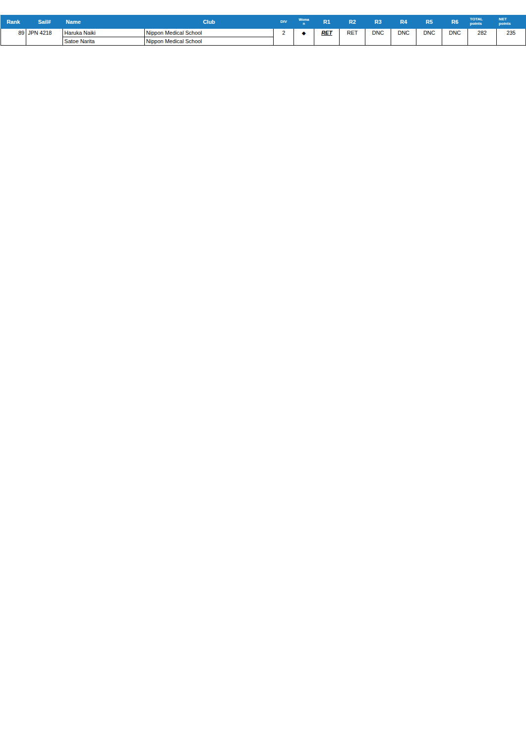| Rank | Sail# | Name | Club | DIV | Woma n | R1 | R2 | R3 | R4 | R5 | R6 | TOTAL points | NET points |
| --- | --- | --- | --- | --- | --- | --- | --- | --- | --- | --- | --- | --- | --- |
| 89 | JPN 4218 | Haruka Naiki | Nippon Medical School | 2 | ◆ | RET | RET | DNC | DNC | DNC | DNC | 282 | 235 |
| Satoe Narita | Nippon Medical School |